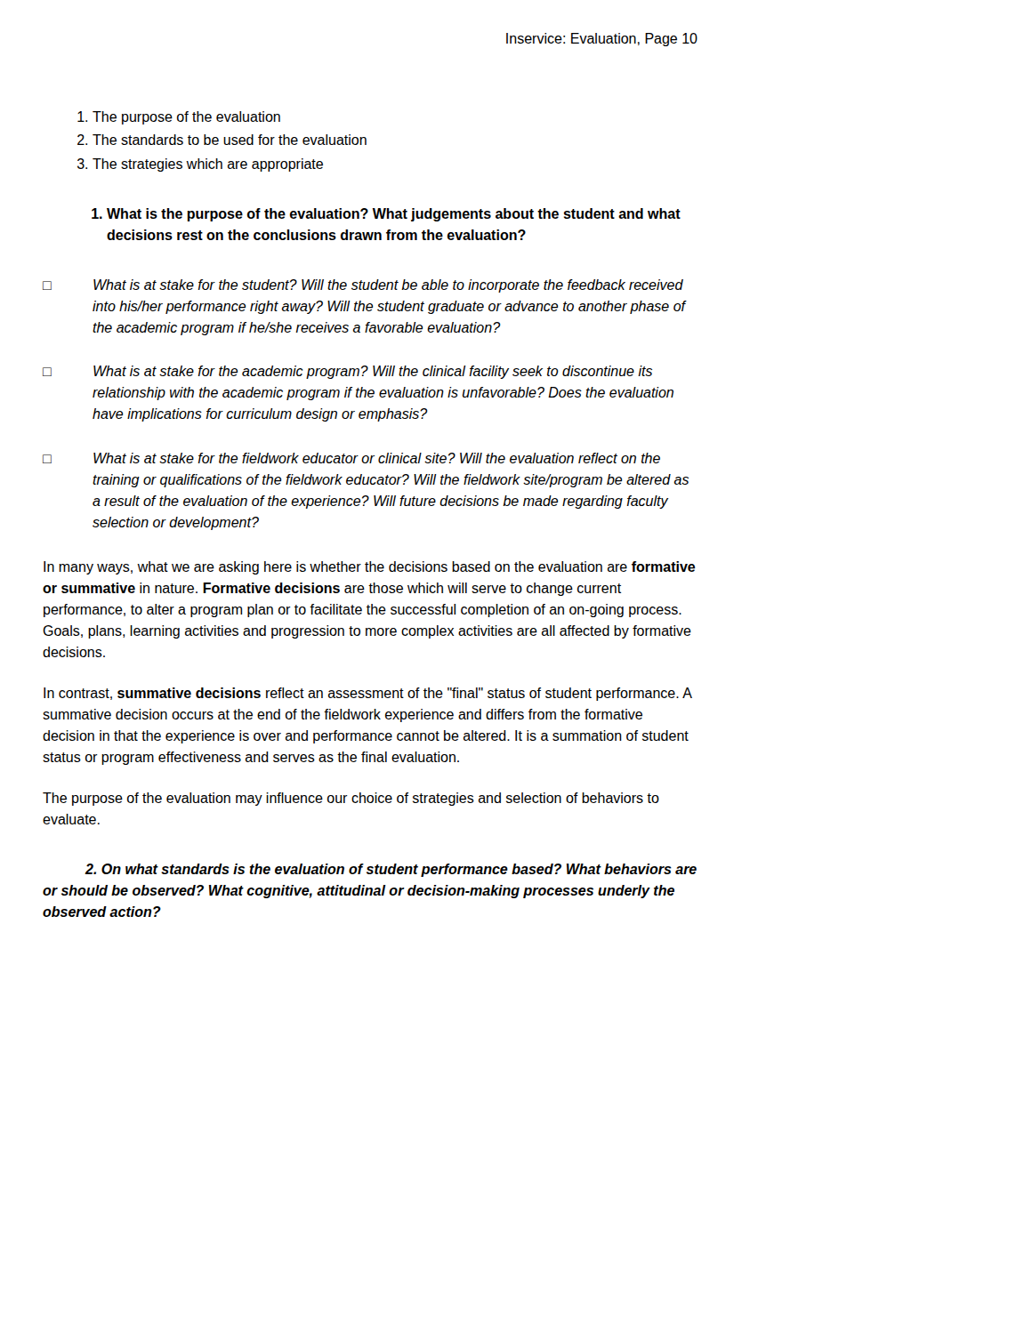Inservice: Evaluation, Page 10
The purpose of the evaluation
The standards to be used for the evaluation
The strategies which are appropriate
What is the purpose of the evaluation? What judgements about the student and what decisions rest on the conclusions drawn from the evaluation?
What is at stake for the student? Will the student be able to incorporate the feedback received into his/her performance right away? Will the student graduate or advance to another phase of the academic program if he/she receives a favorable evaluation?
What is at stake for the academic program? Will the clinical facility seek to discontinue its relationship with the academic program if the evaluation is unfavorable? Does the evaluation have implications for curriculum design or emphasis?
What is at stake for the fieldwork educator or clinical site? Will the evaluation reflect on the training or qualifications of the fieldwork educator? Will the fieldwork site/program be altered as a result of the evaluation of the experience? Will future decisions be made regarding faculty selection or development?
In many ways, what we are asking here is whether the decisions based on the evaluation are formative or summative in nature. Formative decisions are those which will serve to change current performance, to alter a program plan or to facilitate the successful completion of an on-going process. Goals, plans, learning activities and progression to more complex activities are all affected by formative decisions.
In contrast, summative decisions reflect an assessment of the "final" status of student performance. A summative decision occurs at the end of the fieldwork experience and differs from the formative decision in that the experience is over and performance cannot be altered. It is a summation of student status or program effectiveness and serves as the final evaluation.
The purpose of the evaluation may influence our choice of strategies and selection of behaviors to evaluate.
2. On what standards is the evaluation of student performance based? What behaviors are or should be observed? What cognitive, attitudinal or decision-making processes underly the observed action?